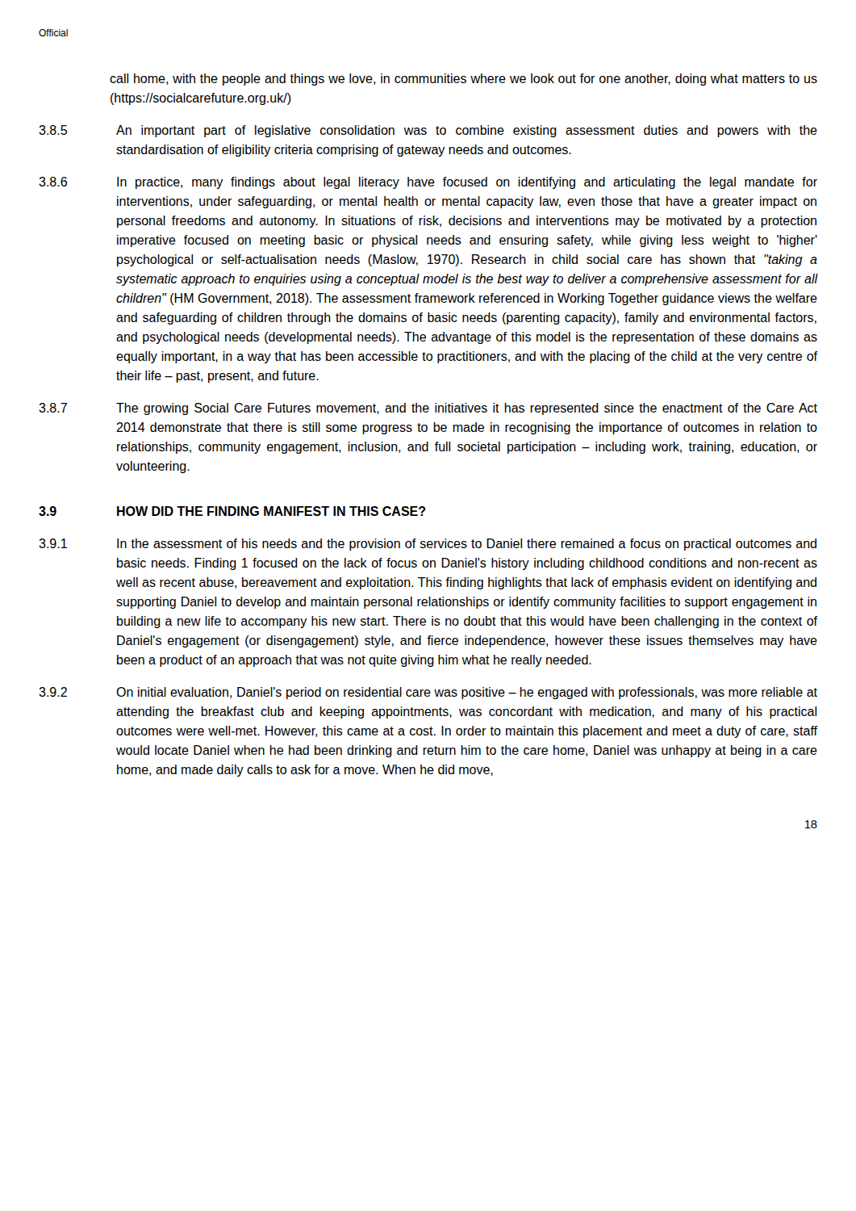Official
call home, with the people and things we love, in communities where we look out for one another, doing what matters to us (https://socialcarefuture.org.uk/)
3.8.5
An important part of legislative consolidation was to combine existing assessment duties and powers with the standardisation of eligibility criteria comprising of gateway needs and outcomes.
3.8.6
In practice, many findings about legal literacy have focused on identifying and articulating the legal mandate for interventions, under safeguarding, or mental health or mental capacity law, even those that have a greater impact on personal freedoms and autonomy. In situations of risk, decisions and interventions may be motivated by a protection imperative focused on meeting basic or physical needs and ensuring safety, while giving less weight to 'higher' psychological or self-actualisation needs (Maslow, 1970). Research in child social care has shown that "taking a systematic approach to enquiries using a conceptual model is the best way to deliver a comprehensive assessment for all children" (HM Government, 2018). The assessment framework referenced in Working Together guidance views the welfare and safeguarding of children through the domains of basic needs (parenting capacity), family and environmental factors, and psychological needs (developmental needs). The advantage of this model is the representation of these domains as equally important, in a way that has been accessible to practitioners, and with the placing of the child at the very centre of their life – past, present, and future.
3.8.7
The growing Social Care Futures movement, and the initiatives it has represented since the enactment of the Care Act 2014 demonstrate that there is still some progress to be made in recognising the importance of outcomes in relation to relationships, community engagement, inclusion, and full societal participation – including work, training, education, or volunteering.
3.9 HOW DID THE FINDING MANIFEST IN THIS CASE?
3.9.1
In the assessment of his needs and the provision of services to Daniel there remained a focus on practical outcomes and basic needs. Finding 1 focused on the lack of focus on Daniel's history including childhood conditions and non-recent as well as recent abuse, bereavement and exploitation. This finding highlights that lack of emphasis evident on identifying and supporting Daniel to develop and maintain personal relationships or identify community facilities to support engagement in building a new life to accompany his new start. There is no doubt that this would have been challenging in the context of Daniel's engagement (or disengagement) style, and fierce independence, however these issues themselves may have been a product of an approach that was not quite giving him what he really needed.
3.9.2
On initial evaluation, Daniel's period on residential care was positive – he engaged with professionals, was more reliable at attending the breakfast club and keeping appointments, was concordant with medication, and many of his practical outcomes were well-met. However, this came at a cost. In order to maintain this placement and meet a duty of care, staff would locate Daniel when he had been drinking and return him to the care home, Daniel was unhappy at being in a care home, and made daily calls to ask for a move. When he did move,
18